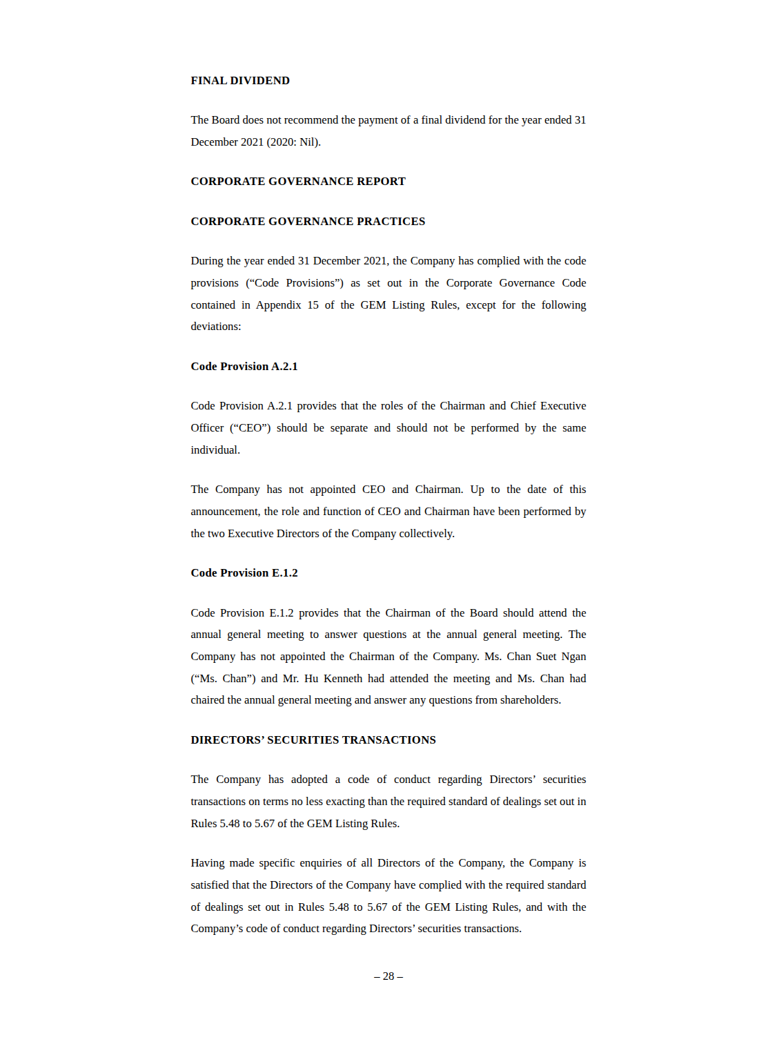FINAL DIVIDEND
The Board does not recommend the payment of a final dividend for the year ended 31 December 2021 (2020: Nil).
CORPORATE GOVERNANCE REPORT
CORPORATE GOVERNANCE PRACTICES
During the year ended 31 December 2021, the Company has complied with the code provisions (“Code Provisions”) as set out in the Corporate Governance Code contained in Appendix 15 of the GEM Listing Rules, except for the following deviations:
Code Provision A.2.1
Code Provision A.2.1 provides that the roles of the Chairman and Chief Executive Officer (“CEO”) should be separate and should not be performed by the same individual.
The Company has not appointed CEO and Chairman. Up to the date of this announcement, the role and function of CEO and Chairman have been performed by the two Executive Directors of the Company collectively.
Code Provision E.1.2
Code Provision E.1.2 provides that the Chairman of the Board should attend the annual general meeting to answer questions at the annual general meeting. The Company has not appointed the Chairman of the Company. Ms. Chan Suet Ngan (“Ms. Chan”) and Mr. Hu Kenneth had attended the meeting and Ms. Chan had chaired the annual general meeting and answer any questions from shareholders.
DIRECTORS’ SECURITIES TRANSACTIONS
The Company has adopted a code of conduct regarding Directors’ securities transactions on terms no less exacting than the required standard of dealings set out in Rules 5.48 to 5.67 of the GEM Listing Rules.
Having made specific enquiries of all Directors of the Company, the Company is satisfied that the Directors of the Company have complied with the required standard of dealings set out in Rules 5.48 to 5.67 of the GEM Listing Rules, and with the Company’s code of conduct regarding Directors’ securities transactions.
– 28 –